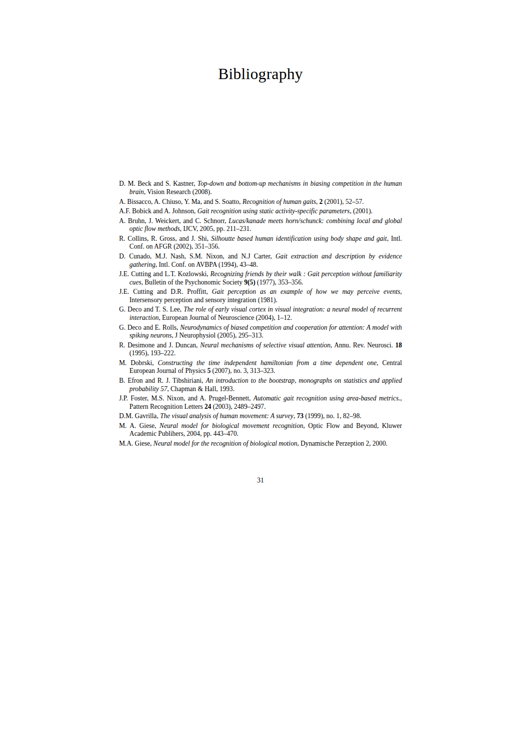Bibliography
D. M. Beck and S. Kastner, Top-down and bottom-up mechanisms in biasing competition in the human brain, Vision Research (2008).
A. Bissacco, A. Chiuso, Y. Ma, and S. Soatto, Recognition of human gaits, 2 (2001), 52–57.
A.F. Bobick and A. Johnson, Gait recognition using static activity-specific parameters, (2001).
A. Bruhn, J. Weickert, and C. Schnorr, Lucas/kanade meets horn/schunck: combining local and global optic flow methods, IJCV, 2005, pp. 211–231.
R. Collins, R. Gross, and J. Shi, Silhoutte based human identification using body shape and gait, Intl. Conf. on AFGR (2002), 351–356.
D. Cunado, M.J. Nash, S.M. Nixon, and N.J Carter, Gait extraction and description by evidence gathering, Intl. Conf. on AVBPA (1994), 43–48.
J.E. Cutting and L.T. Kozlowski, Recognizing friends by their walk : Gait perception without familiarity cues, Bulletin of the Psychonomic Society 9(5) (1977), 353–356.
J.E. Cutting and D.R. Proffitt, Gait perception as an example of how we may perceive events, Intersensory perception and sensory integration (1981).
G. Deco and T. S. Lee, The role of early visual cortex in visual integration: a neural model of recurrent interaction, European Journal of Neuroscience (2004), 1–12.
G. Deco and E. Rolls, Neurodynamics of biased competition and cooperation for attention: A model with spiking neurons, J Neurophysiol (2005), 295–313.
R. Desimone and J. Duncan, Neural mechanisms of selective visual attention, Annu. Rev. Neurosci. 18 (1995), 193–222.
M. Dobrski, Constructing the time independent hamiltonian from a time dependent one, Central European Journal of Physics 5 (2007), no. 3, 313–323.
B. Efron and R. J. Tibshiriani, An introduction to the bootstrap, monographs on statistics and applied probability 57, Chapman & Hall, 1993.
J.P. Foster, M.S. Nixon, and A. Prugel-Bennett, Automatic gait recognition using area-based metrics., Pattern Recognition Letters 24 (2003), 2489–2497.
D.M. Gavrilla, The visual analysis of human movement: A survey, 73 (1999), no. 1, 82–98.
M. A. Giese, Neural model for biological movement recognition, Optic Flow and Beyond, Kluwer Academic Publihers, 2004, pp. 443–470.
M.A. Giese, Neural model for the recognition of biological motion, Dynamische Perzeption 2, 2000.
31